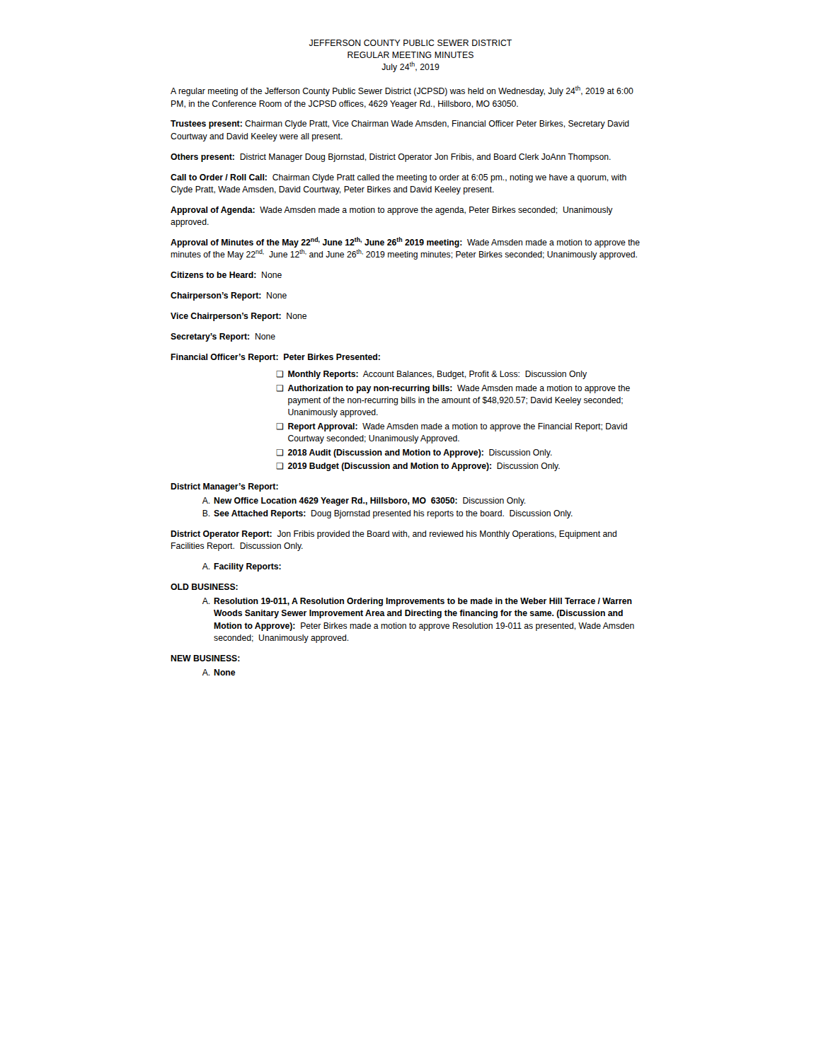JEFFERSON COUNTY PUBLIC SEWER DISTRICT
REGULAR MEETING MINUTES
July 24th, 2019
A regular meeting of the Jefferson County Public Sewer District (JCPSD) was held on Wednesday, July 24th, 2019 at 6:00 PM, in the Conference Room of the JCPSD offices, 4629 Yeager Rd., Hillsboro, MO 63050.
Trustees present: Chairman Clyde Pratt, Vice Chairman Wade Amsden, Financial Officer Peter Birkes, Secretary David Courtway and David Keeley were all present.
Others present: District Manager Doug Bjornstad, District Operator Jon Fribis, and Board Clerk JoAnn Thompson.
Call to Order / Roll Call: Chairman Clyde Pratt called the meeting to order at 6:05 pm., noting we have a quorum, with Clyde Pratt, Wade Amsden, David Courtway, Peter Birkes and David Keeley present.
Approval of Agenda: Wade Amsden made a motion to approve the agenda, Peter Birkes seconded; Unanimously approved.
Approval of Minutes of the May 22nd, June 12th, June 26th 2019 meeting: Wade Amsden made a motion to approve the minutes of the May 22nd, June 12th, and June 26th, 2019 meeting minutes; Peter Birkes seconded; Unanimously approved.
Citizens to be Heard: None
Chairperson’s Report: None
Vice Chairperson’s Report: None
Secretary’s Report: None
Financial Officer’s Report: Peter Birkes Presented:
Monthly Reports: Account Balances, Budget, Profit & Loss: Discussion Only
Authorization to pay non-recurring bills: Wade Amsden made a motion to approve the payment of the non-recurring bills in the amount of $48,920.57; David Keeley seconded; Unanimously approved.
Report Approval: Wade Amsden made a motion to approve the Financial Report; David Courtway seconded; Unanimously Approved.
2018 Audit (Discussion and Motion to Approve): Discussion Only.
2019 Budget (Discussion and Motion to Approve): Discussion Only.
District Manager’s Report:
New Office Location 4629 Yeager Rd., Hillsboro, MO 63050: Discussion Only.
See Attached Reports: Doug Bjornstad presented his reports to the board. Discussion Only.
District Operator Report: Jon Fribis provided the Board with, and reviewed his Monthly Operations, Equipment and Facilities Report. Discussion Only.
Facility Reports:
OLD BUSINESS:
Resolution 19-011, A Resolution Ordering Improvements to be made in the Weber Hill Terrace / Warren Woods Sanitary Sewer Improvement Area and Directing the financing for the same. (Discussion and Motion to Approve): Peter Birkes made a motion to approve Resolution 19-011 as presented, Wade Amsden seconded; Unanimously approved.
NEW BUSINESS:
None